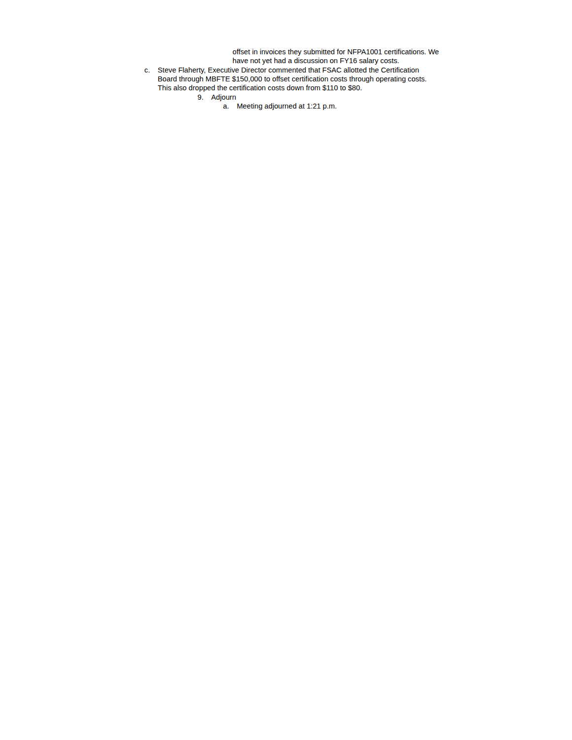offset in invoices they submitted for NFPA1001 certifications. We have not yet had a discussion on FY16 salary costs.
Steve Flaherty, Executive Director commented that FSAC allotted the Certification Board through MBFTE $150,000 to offset certification costs through operating costs. This also dropped the certification costs down from $110 to $80.
Adjourn
Meeting adjourned at 1:21 p.m.